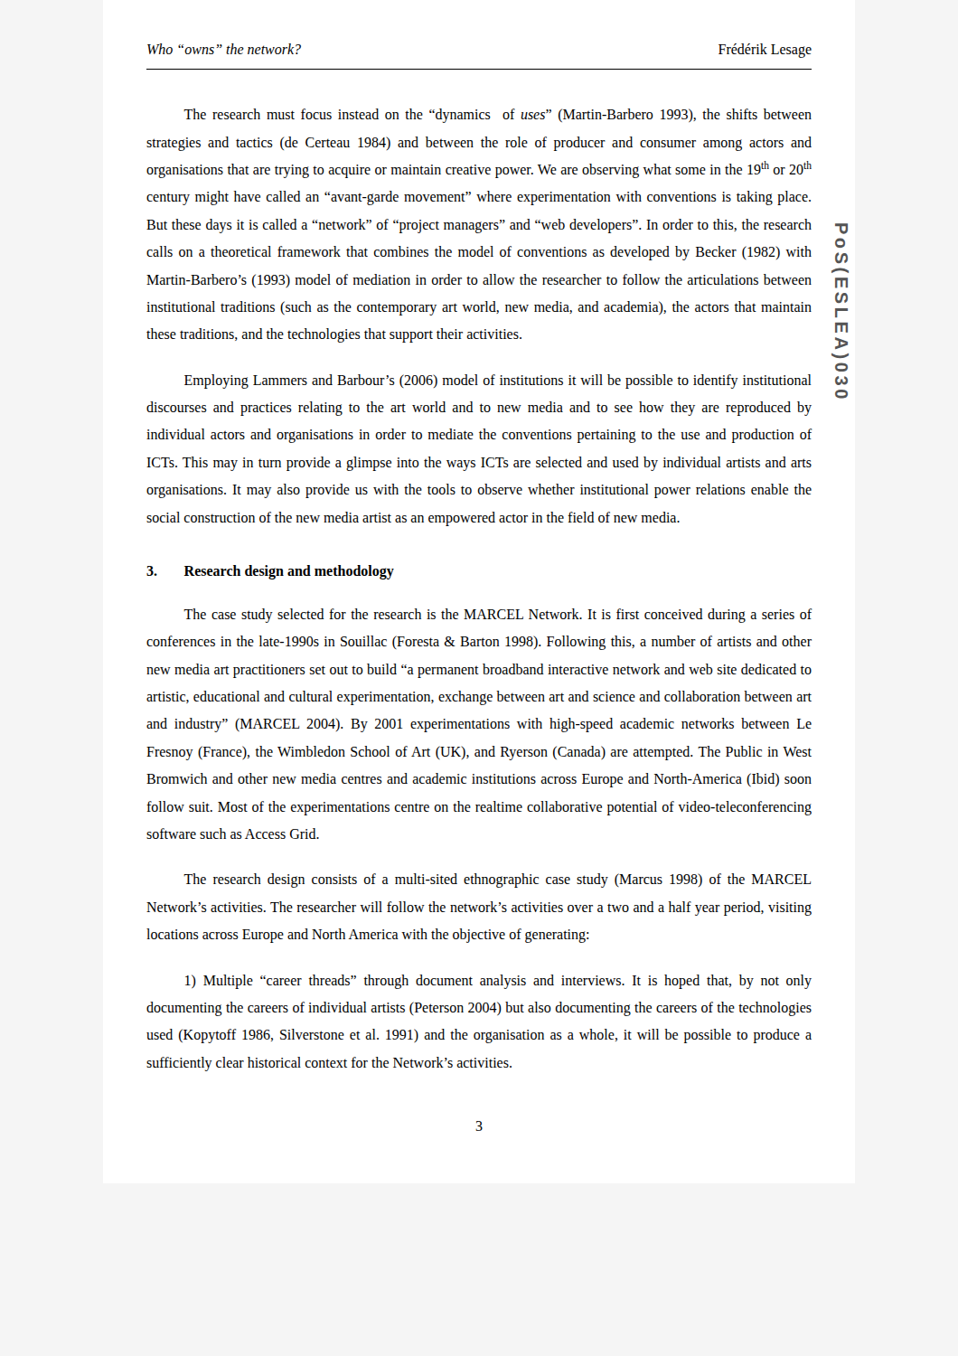PoS(ESLEA)030
Who “owns” the network? Frédérik Lesage
The research must focus instead on the “dynamics of uses” (Martin-Barbero 1993), the shifts between strategies and tactics (de Certeau 1984) and between the role of producer and consumer among actors and organisations that are trying to acquire or maintain creative power. We are observing what some in the 19th or 20th century might have called an “avant-garde movement” where experimentation with conventions is taking place. But these days it is called a “network” of “project managers” and “web developers”. In order to this, the research calls on a theoretical framework that combines the model of conventions as developed by Becker (1982) with Martin-Barbero’s (1993) model of mediation in order to allow the researcher to follow the articulations between institutional traditions (such as the contemporary art world, new media, and academia), the actors that maintain these traditions, and the technologies that support their activities.
Employing Lammers and Barbour’s (2006) model of institutions it will be possible to identify institutional discourses and practices relating to the art world and to new media and to see how they are reproduced by individual actors and organisations in order to mediate the conventions pertaining to the use and production of ICTs. This may in turn provide a glimpse into the ways ICTs are selected and used by individual artists and arts organisations. It may also provide us with the tools to observe whether institutional power relations enable the social construction of the new media artist as an empowered actor in the field of new media.
3. Research design and methodology
The case study selected for the research is the MARCEL Network. It is first conceived during a series of conferences in the late-1990s in Souillac (Foresta & Barton 1998). Following this, a number of artists and other new media art practitioners set out to build “a permanent broadband interactive network and web site dedicated to artistic, educational and cultural experimentation, exchange between art and science and collaboration between art and industry” (MARCEL 2004). By 2001 experimentations with high-speed academic networks between Le Fresnoy (France), the Wimbledon School of Art (UK), and Ryerson (Canada) are attempted. The Public in West Bromwich and other new media centres and academic institutions across Europe and North-America (Ibid) soon follow suit. Most of the experimentations centre on the realtime collaborative potential of video-teleconferencing software such as Access Grid.
The research design consists of a multi-sited ethnographic case study (Marcus 1998) of the MARCEL Network’s activities. The researcher will follow the network’s activities over a two and a half year period, visiting locations across Europe and North America with the objective of generating:
1) Multiple “career threads” through document analysis and interviews. It is hoped that, by not only documenting the careers of individual artists (Peterson 2004) but also documenting the careers of the technologies used (Kopytoff 1986, Silverstone et al. 1991) and the organisation as a whole, it will be possible to produce a sufficiently clear historical context for the Network’s activities.
3